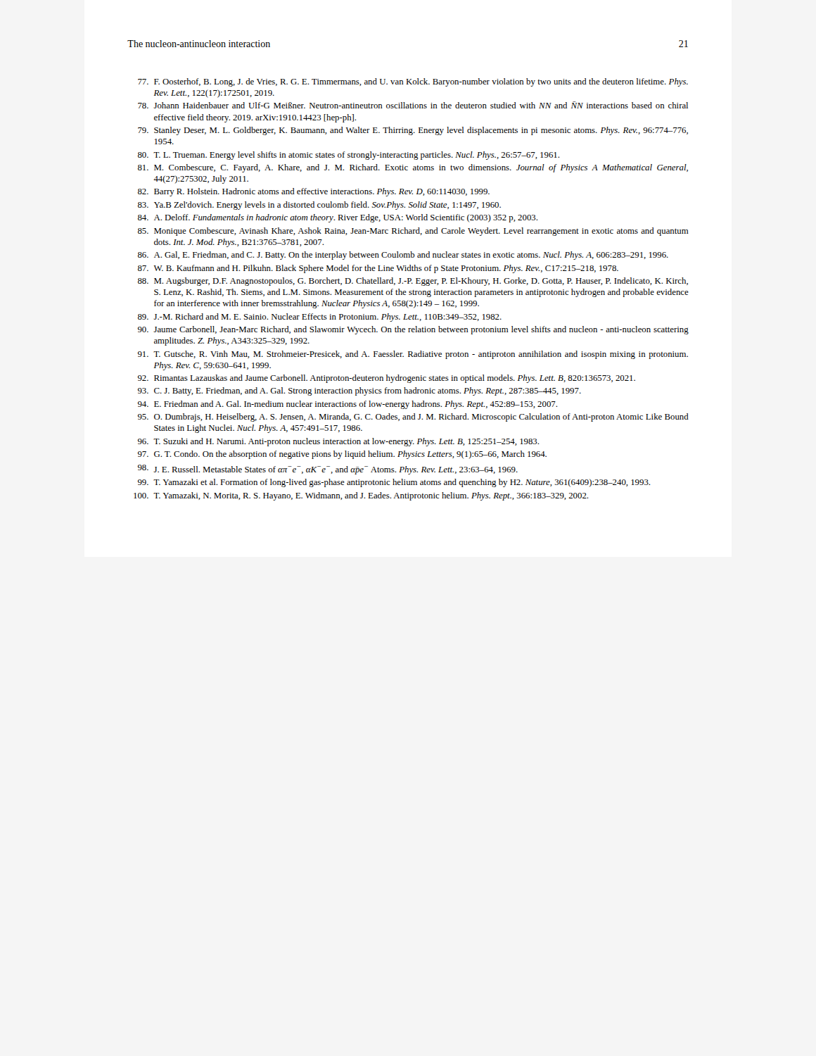The nucleon-antinucleon interaction 21
77. F. Oosterhof, B. Long, J. de Vries, R. G. E. Timmermans, and U. van Kolck. Baryon-number violation by two units and the deuteron lifetime. Phys. Rev. Lett., 122(17):172501, 2019.
78. Johann Haidenbauer and Ulf-G Meißner. Neutron-antineutron oscillations in the deuteron studied with NN and N̄N interactions based on chiral effective field theory. 2019. arXiv:1910.14423 [hep-ph].
79. Stanley Deser, M. L. Goldberger, K. Baumann, and Walter E. Thirring. Energy level displacements in pi mesonic atoms. Phys. Rev., 96:774–776, 1954.
80. T. L. Trueman. Energy level shifts in atomic states of strongly-interacting particles. Nucl. Phys., 26:57–67, 1961.
81. M. Combescure, C. Fayard, A. Khare, and J. M. Richard. Exotic atoms in two dimensions. Journal of Physics A Mathematical General, 44(27):275302, July 2011.
82. Barry R. Holstein. Hadronic atoms and effective interactions. Phys. Rev. D, 60:114030, 1999.
83. Ya.B Zel'dovich. Energy levels in a distorted coulomb field. Sov.Phys. Solid State, 1:1497, 1960.
84. A. Deloff. Fundamentals in hadronic atom theory. River Edge, USA: World Scientific (2003) 352 p, 2003.
85. Monique Combescure, Avinash Khare, Ashok Raina, Jean-Marc Richard, and Carole Weydert. Level rearrangement in exotic atoms and quantum dots. Int. J. Mod. Phys., B21:3765–3781, 2007.
86. A. Gal, E. Friedman, and C. J. Batty. On the interplay between Coulomb and nuclear states in exotic atoms. Nucl. Phys. A, 606:283–291, 1996.
87. W. B. Kaufmann and H. Pilkuhn. Black Sphere Model for the Line Widths of p State Protonium. Phys. Rev., C17:215–218, 1978.
88. M. Augsburger, D.F. Anagnostopoulos, G. Borchert, D. Chatellard, J.-P. Egger, P. El-Khoury, H. Gorke, D. Gotta, P. Hauser, P. Indelicato, K. Kirch, S. Lenz, K. Rashid, Th. Siems, and L.M. Simons. Measurement of the strong interaction parameters in antiprotonic hydrogen and probable evidence for an interference with inner bremsstrahlung. Nuclear Physics A, 658(2):149 – 162, 1999.
89. J.-M. Richard and M. E. Sainio. Nuclear Effects in Protonium. Phys. Lett., 110B:349–352, 1982.
90. Jaume Carbonell, Jean-Marc Richard, and Slawomir Wycech. On the relation between protonium level shifts and nucleon - anti-nucleon scattering amplitudes. Z. Phys., A343:325–329, 1992.
91. T. Gutsche, R. Vinh Mau, M. Strohmeier-Presicek, and A. Faessler. Radiative proton - antiproton annihilation and isospin mixing in protonium. Phys. Rev. C, 59:630–641, 1999.
92. Rimantas Lazauskas and Jaume Carbonell. Antiproton-deuteron hydrogenic states in optical models. Phys. Lett. B, 820:136573, 2021.
93. C. J. Batty, E. Friedman, and A. Gal. Strong interaction physics from hadronic atoms. Phys. Rept., 287:385–445, 1997.
94. E. Friedman and A. Gal. In-medium nuclear interactions of low-energy hadrons. Phys. Rept., 452:89–153, 2007.
95. O. Dumbrajs, H. Heiselberg, A. S. Jensen, A. Miranda, G. C. Oades, and J. M. Richard. Microscopic Calculation of Anti-proton Atomic Like Bound States in Light Nuclei. Nucl. Phys. A, 457:491–517, 1986.
96. T. Suzuki and H. Narumi. Anti-proton nucleus interaction at low-energy. Phys. Lett. B, 125:251–254, 1983.
97. G. T. Condo. On the absorption of negative pions by liquid helium. Physics Letters, 9(1):65–66, March 1964.
98. J. E. Russell. Metastable States of απ−e−, αK−e−, and αp̄e− Atoms. Phys. Rev. Lett., 23:63–64, 1969.
99. T. Yamazaki et al. Formation of long-lived gas-phase antiprotonic helium atoms and quenching by H2. Nature, 361(6409):238–240, 1993.
100. T. Yamazaki, N. Morita, R. S. Hayano, E. Widmann, and J. Eades. Antiprotonic helium. Phys. Rept., 366:183–329, 2002.